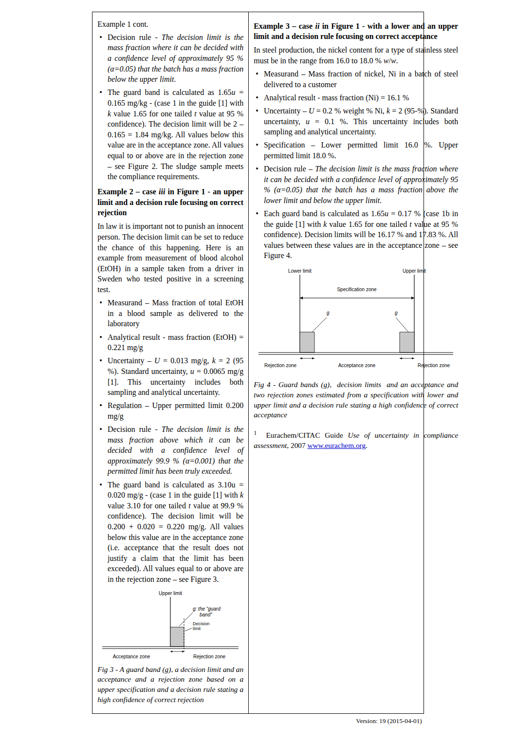Example 1 cont.
Decision rule - The decision limit is the mass fraction where it can be decided with a confidence level of approximately 95 % (α=0.05) that the batch has a mass fraction below the upper limit.
The guard band is calculated as 1.65u = 0.165 mg/kg - (case 1 in the guide [1] with k value 1.65 for one tailed t value at 95 % confidence). The decision limit will be 2 – 0.165 = 1.84 mg/kg. All values below this value are in the acceptance zone. All values equal to or above are in the rejection zone – see Figure 2. The sludge sample meets the compliance requirements.
Example 2 – case iii in Figure 1 - an upper limit and a decision rule focusing on correct rejection
In law it is important not to punish an innocent person. The decision limit can be set to reduce the chance of this happening. Here is an example from measurement of blood alcohol (EtOH) in a sample taken from a driver in Sweden who tested positive in a screening test.
Measurand – Mass fraction of total EtOH in a blood sample as delivered to the laboratory
Analytical result - mass fraction (EtOH) = 0.221 mg/g
Uncertainty – U = 0.013 mg/g, k = 2 (95 %). Standard uncertainty, u = 0.0065 mg/g [1]. This uncertainty includes both sampling and analytical uncertainty.
Regulation – Upper permitted limit 0.200 mg/g
Decision rule - The decision limit is the mass fraction above which it can be decided with a confidence level of approximately 99.9 % (α=0.001) that the permitted limit has been truly exceeded.
The guard band is calculated as 3.10u = 0.020 mg/g - (case 1 in the guide [1] with k value 3.10 for one tailed t value at 99.9 % confidence). The decision limit will be 0.200 + 0.020 = 0.220 mg/g. All values below this value are in the acceptance zone (i.e. acceptance that the result does not justify a claim that the limit has been exceeded). All values equal to or above are in the rejection zone – see Figure 3.
Upper limit g: the “guard band” Decision limit Acceptance zone Rejection zone
Fig 3 - A guard band (g), a decision limit and an acceptance and a rejection zone based on a upper specification and a decision rule stating a high confidence of correct rejection
Example 3 – case ii in Figure 1 - with a lower and an upper limit and a decision rule focusing on correct acceptance
In steel production, the nickel content for a type of stainless steel must be in the range from 16.0 to 18.0 % w/w.
Measurand – Mass fraction of nickel, Ni in a batch of steel delivered to a customer
Analytical result - mass fraction (Ni) = 16.1 %
Uncertainty – U = 0.2 % weight % Ni, k = 2 (95-%). Standard uncertainty, u = 0.1 %. This uncertainty includes both sampling and analytical uncertainty.
Specification – Lower permitted limit 16.0 %. Upper permitted limit 18.0 %.
Decision rule – The decision limit is the mass fraction where it can be decided with a confidence level of approximately 95 % (α=0.05) that the batch has a mass fraction above the lower limit and below the upper limit.
Each guard band is calculated as 1.65u = 0.17 % (case 1b in the guide [1] with k value 1.65 for one tailed t value at 95 % confidence). Decision limits will be 16.17 % and 17.83 %. All values between these values are in the acceptance zone – see Figure 4.
Lower limit Upper limit Specification zone g g Rejection zone Acceptance zone Rejection zone
Fig 4 - Guard bands (g), decision limits and an acceptance and two rejection zones estimated from a specification with lower and upper limit and a decision rule stating a high confidence of correct acceptance
1 Eurachem/CITAC Guide Use of uncertainty in compliance assessment, 2007 www.eurachem.org.
Version: 19 (2015-04-01)